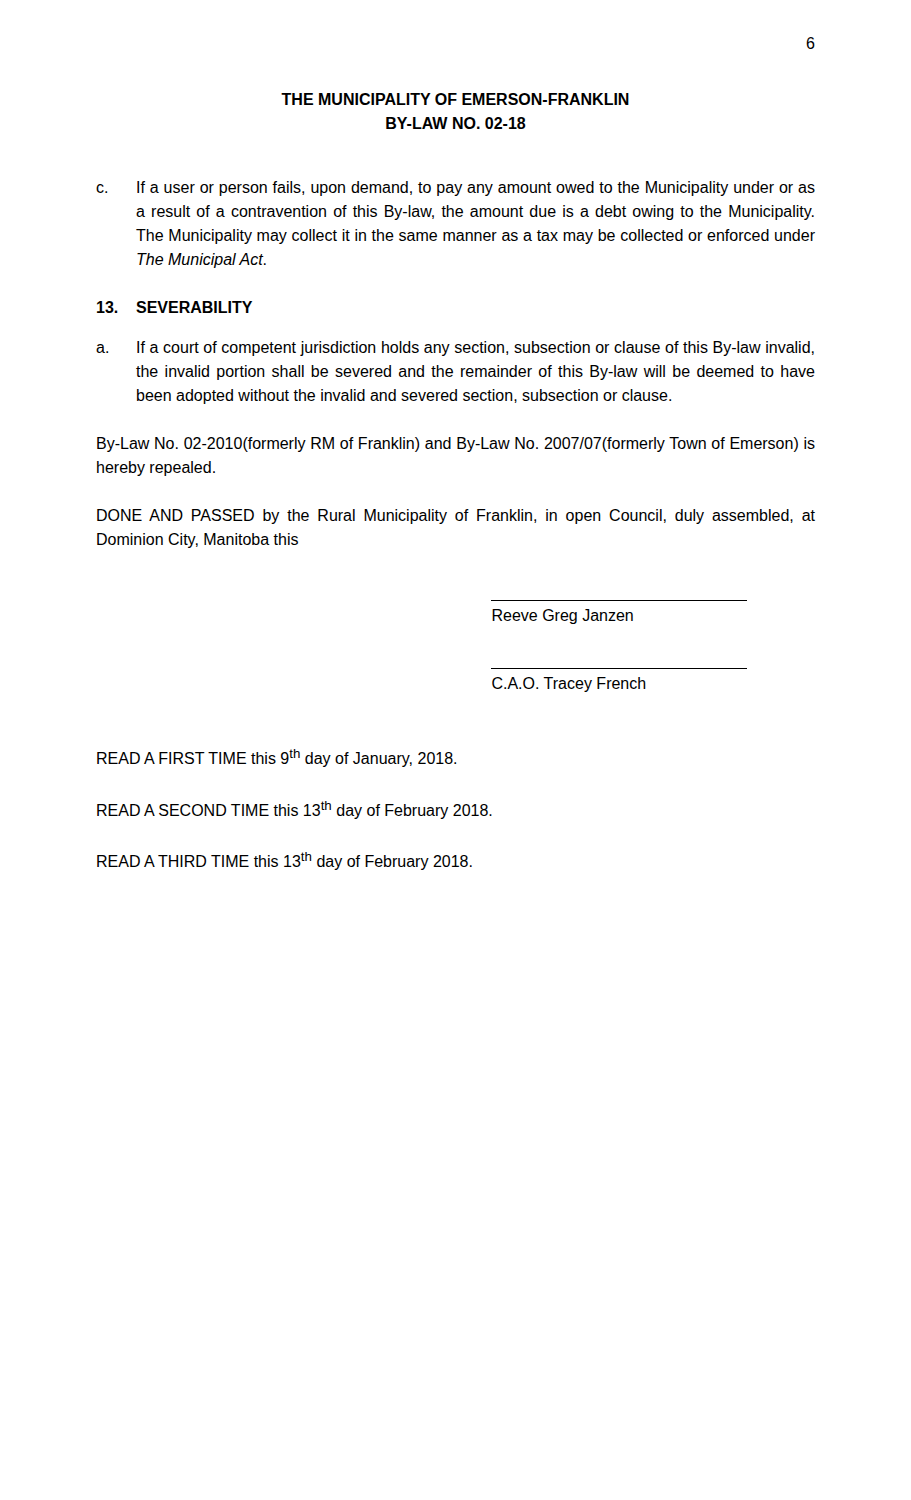6
THE MUNICIPALITY OF EMERSON-FRANKLIN
BY-LAW NO. 02-18
c.
If a user or person fails, upon demand, to pay any amount owed to the Municipality under or as a result of a contravention of this By-law, the amount due is a debt owing to the Municipality. The Municipality may collect it in the same manner as a tax may be collected or enforced under The Municipal Act.
13. SEVERABILITY
a.
If a court of competent jurisdiction holds any section, subsection or clause of this By-law invalid, the invalid portion shall be severed and the remainder of this By-law will be deemed to have been adopted without the invalid and severed section, subsection or clause.
By-Law No. 02-2010(formerly RM of Franklin) and By-Law No. 2007/07(formerly Town of Emerson) is hereby repealed.
DONE AND PASSED by the Rural Municipality of Franklin, in open Council, duly assembled, at Dominion City, Manitoba this
Reeve Greg Janzen
C.A.O. Tracey French
READ A FIRST TIME this 9th day of January, 2018.
READ A SECOND TIME this 13th day of February 2018.
READ A THIRD TIME this 13th day of February 2018.